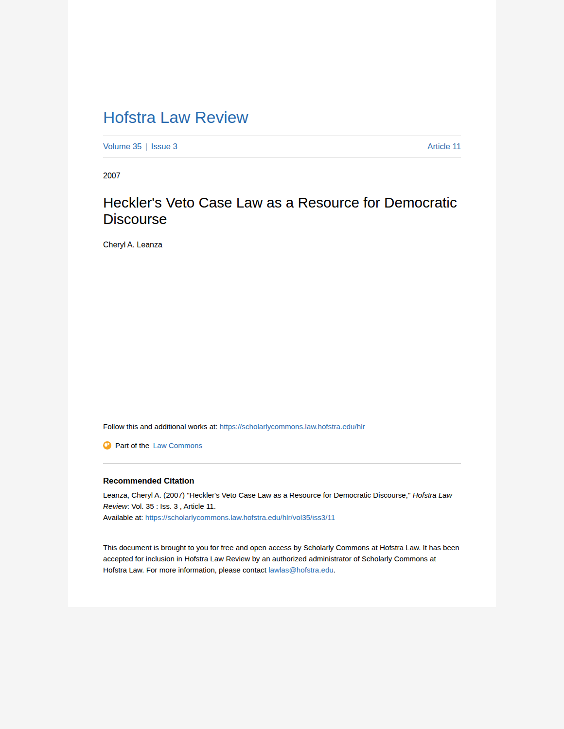Hofstra Law Review
Volume 35|Issue 3 Article 11
2007
Heckler's Veto Case Law as a Resource for Democratic Discourse
Cheryl A. Leanza
Follow this and additional works at: https://scholarlycommons.law.hofstra.edu/hlr
Part of the Law Commons
Recommended Citation
Leanza, Cheryl A. (2007) "Heckler's Veto Case Law as a Resource for Democratic Discourse," Hofstra Law Review: Vol. 35 : Iss. 3 , Article 11.
Available at: https://scholarlycommons.law.hofstra.edu/hlr/vol35/iss3/11
This document is brought to you for free and open access by Scholarly Commons at Hofstra Law. It has been accepted for inclusion in Hofstra Law Review by an authorized administrator of Scholarly Commons at Hofstra Law. For more information, please contact lawlas@hofstra.edu.